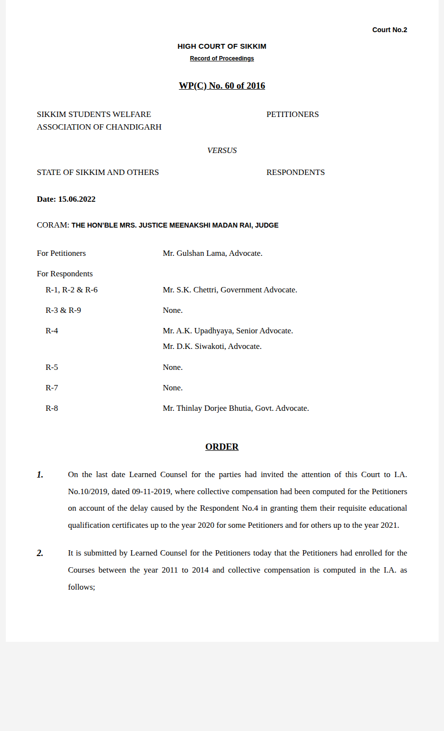Court No.2
HIGH COURT OF SIKKIM
Record of Proceedings
WP(C) No. 60 of 2016
| SIKKIM STUDENTS WELFARE ASSOCIATION OF CHANDIGARH | PETITIONERS |
VERSUS
| STATE OF SIKKIM AND OTHERS | RESPONDENTS |
Date: 15.06.2022
Coram: The Hon’ble Mrs. Justice Meenakshi Madan Rai, Judge
| For Petitioners | Mr. Gulshan Lama, Advocate. |
| For Respondents R-1, R-2 & R-6 | Mr. S.K. Chettri, Government Advocate. |
| R-3 & R-9 | None. |
| R-4 | Mr. A.K. Upadhyaya, Senior Advocate. Mr. D.K. Siwakoti, Advocate. |
| R-5 | None. |
| R-7 | None. |
| R-8 | Mr. Thinlay Dorjee Bhutia, Govt. Advocate. |
ORDER
1.
On the last date Learned Counsel for the parties had invited the attention of this Court to I.A. No.10/2019, dated 09-11-2019, where collective compensation had been computed for the Petitioners on account of the delay caused by the Respondent No.4 in granting them their requisite educational qualification certificates up to the year 2020 for some Petitioners and for others up to the year 2021.
2.
It is submitted by Learned Counsel for the Petitioners today that the Petitioners had enrolled for the Courses between the year 2011 to 2014 and collective compensation is computed in the I.A. as follows;